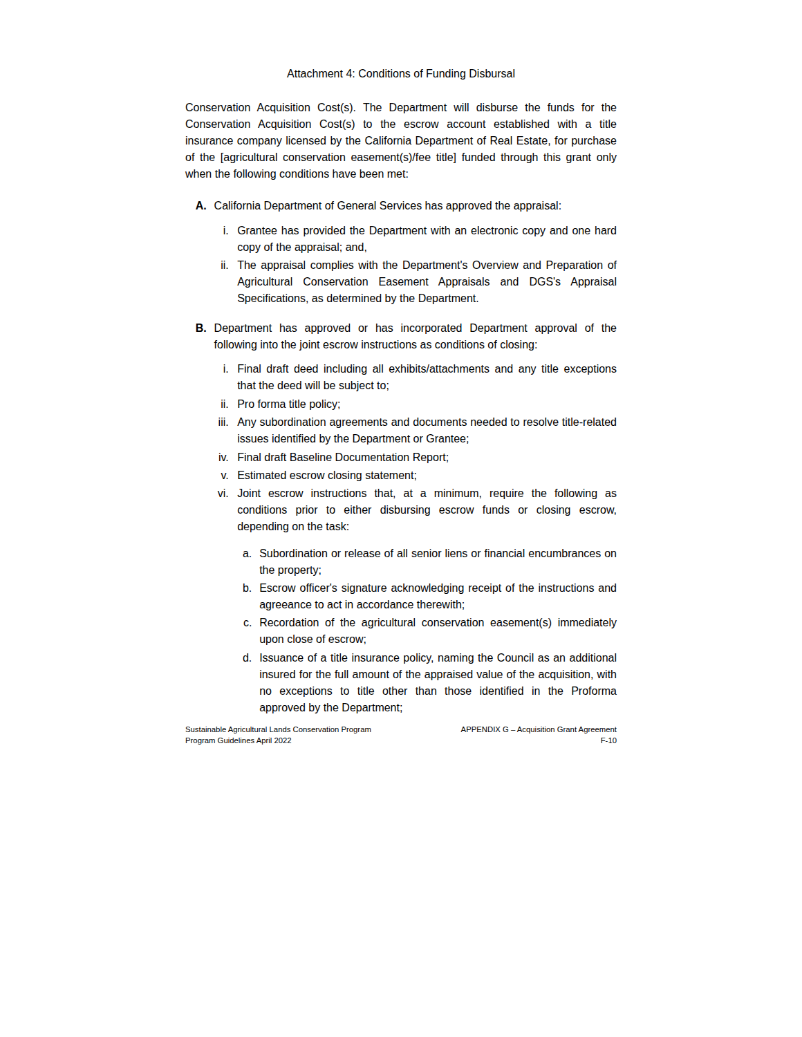Attachment 4: Conditions of Funding Disbursal
Conservation Acquisition Cost(s). The Department will disburse the funds for the Conservation Acquisition Cost(s) to the escrow account established with a title insurance company licensed by the California Department of Real Estate, for purchase of the [agricultural conservation easement(s)/fee title] funded through this grant only when the following conditions have been met:
California Department of General Services has approved the appraisal:
Grantee has provided the Department with an electronic copy and one hard copy of the appraisal; and,
The appraisal complies with the Department's Overview and Preparation of Agricultural Conservation Easement Appraisals and DGS's Appraisal Specifications, as determined by the Department.
Department has approved or has incorporated Department approval of the following into the joint escrow instructions as conditions of closing:
Final draft deed including all exhibits/attachments and any title exceptions that the deed will be subject to;
Pro forma title policy;
Any subordination agreements and documents needed to resolve title-related issues identified by the Department or Grantee;
Final draft Baseline Documentation Report;
Estimated escrow closing statement;
Joint escrow instructions that, at a minimum, require the following as conditions prior to either disbursing escrow funds or closing escrow, depending on the task:
Subordination or release of all senior liens or financial encumbrances on the property;
Escrow officer's signature acknowledging receipt of the instructions and agreeance to act in accordance therewith;
Recordation of the agricultural conservation easement(s) immediately upon close of escrow;
Issuance of a title insurance policy, naming the Council as an additional insured for the full amount of the appraised value of the acquisition, with no exceptions to title other than those identified in the Proforma approved by the Department;
Sustainable Agricultural Lands Conservation Program Program Guidelines April 2022
APPENDIX G – Acquisition Grant Agreement F-10